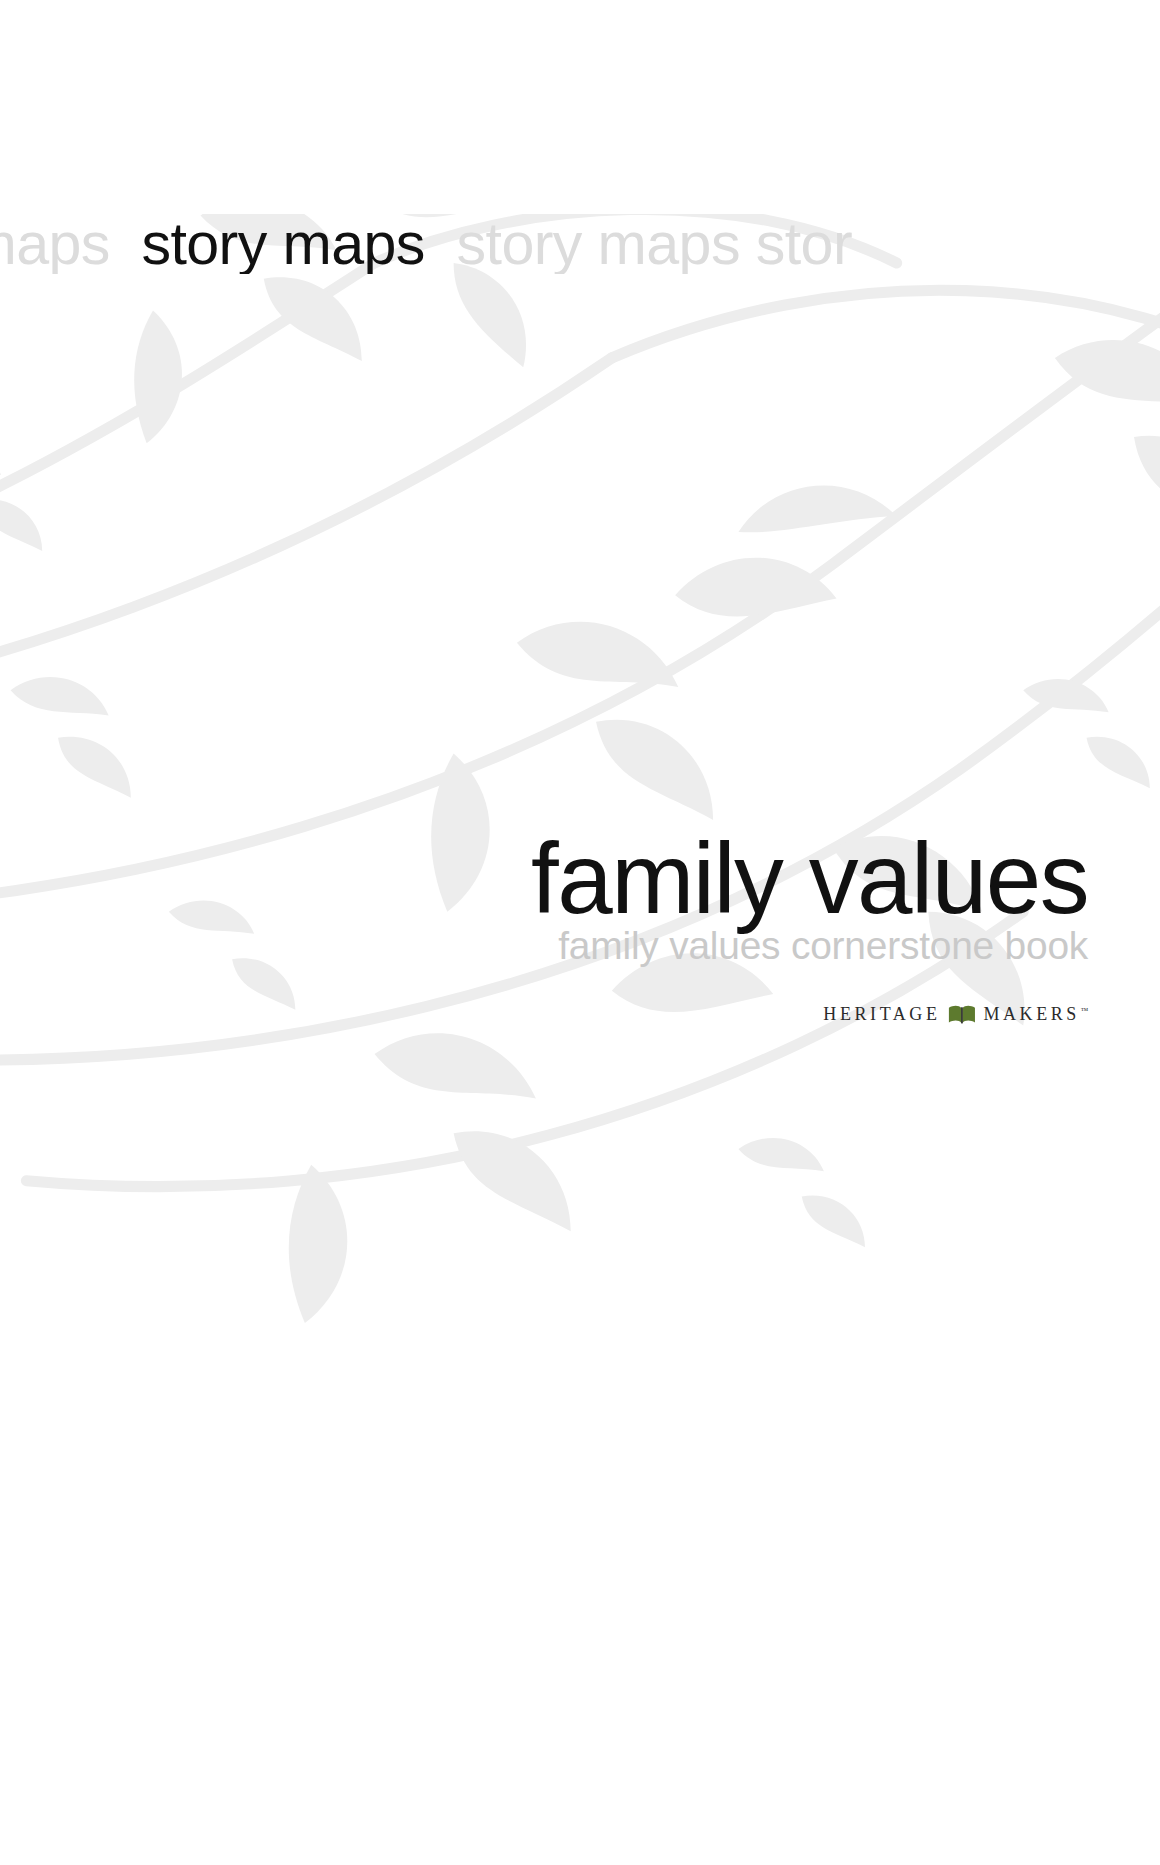maps story maps story maps stor
family values
family values cornerstone book
Heritage Makers™